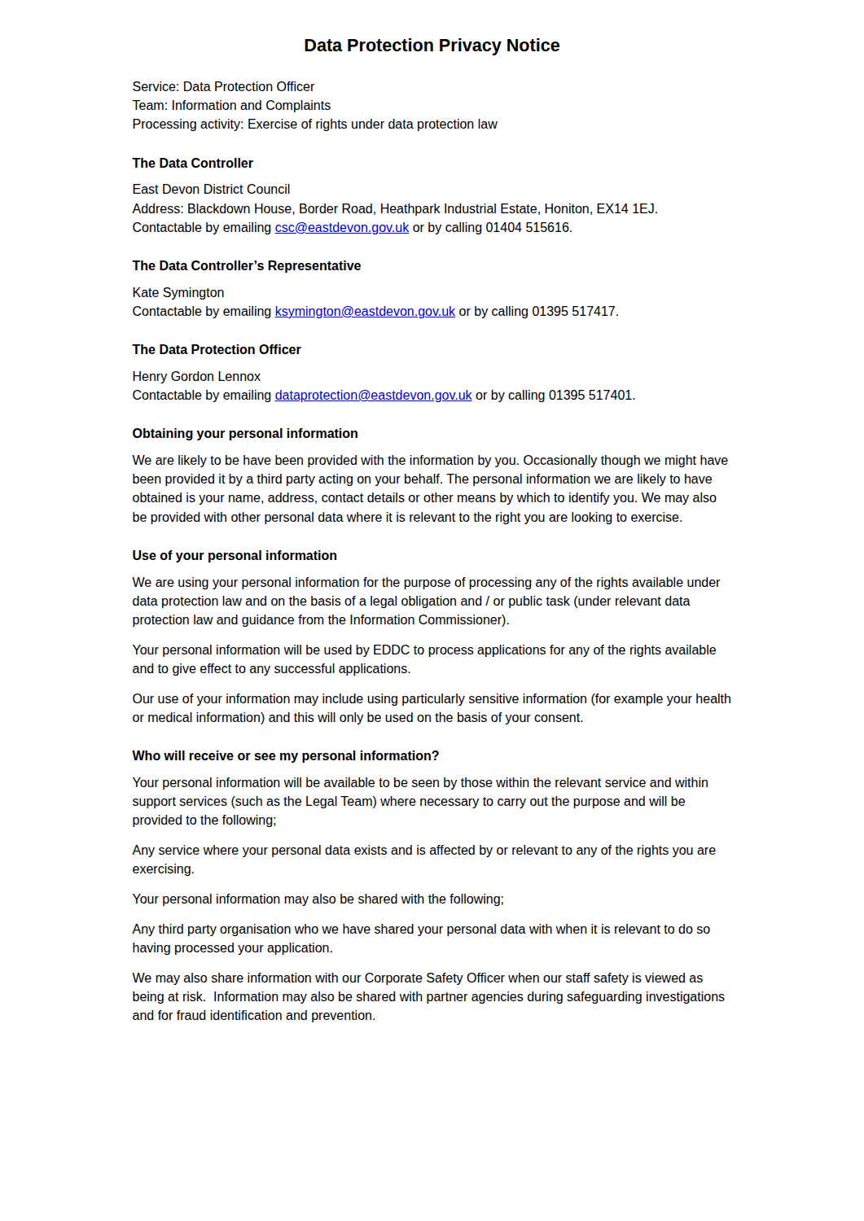Data Protection Privacy Notice
Service: Data Protection Officer
Team: Information and Complaints
Processing activity: Exercise of rights under data protection law
The Data Controller
East Devon District Council
Address: Blackdown House, Border Road, Heathpark Industrial Estate, Honiton, EX14 1EJ.
Contactable by emailing csc@eastdevon.gov.uk or by calling 01404 515616.
The Data Controller’s Representative
Kate Symington
Contactable by emailing ksymington@eastdevon.gov.uk or by calling 01395 517417.
The Data Protection Officer
Henry Gordon Lennox
Contactable by emailing dataprotection@eastdevon.gov.uk or by calling 01395 517401.
Obtaining your personal information
We are likely to be have been provided with the information by you. Occasionally though we might have been provided it by a third party acting on your behalf. The personal information we are likely to have obtained is your name, address, contact details or other means by which to identify you. We may also be provided with other personal data where it is relevant to the right you are looking to exercise.
Use of your personal information
We are using your personal information for the purpose of processing any of the rights available under data protection law and on the basis of a legal obligation and / or public task (under relevant data protection law and guidance from the Information Commissioner).
Your personal information will be used by EDDC to process applications for any of the rights available and to give effect to any successful applications.
Our use of your information may include using particularly sensitive information (for example your health or medical information) and this will only be used on the basis of your consent.
Who will receive or see my personal information?
Your personal information will be available to be seen by those within the relevant service and within support services (such as the Legal Team) where necessary to carry out the purpose and will be provided to the following;
Any service where your personal data exists and is affected by or relevant to any of the rights you are exercising.
Your personal information may also be shared with the following;
Any third party organisation who we have shared your personal data with when it is relevant to do so having processed your application.
We may also share information with our Corporate Safety Officer when our staff safety is viewed as being at risk. Information may also be shared with partner agencies during safeguarding investigations and for fraud identification and prevention.